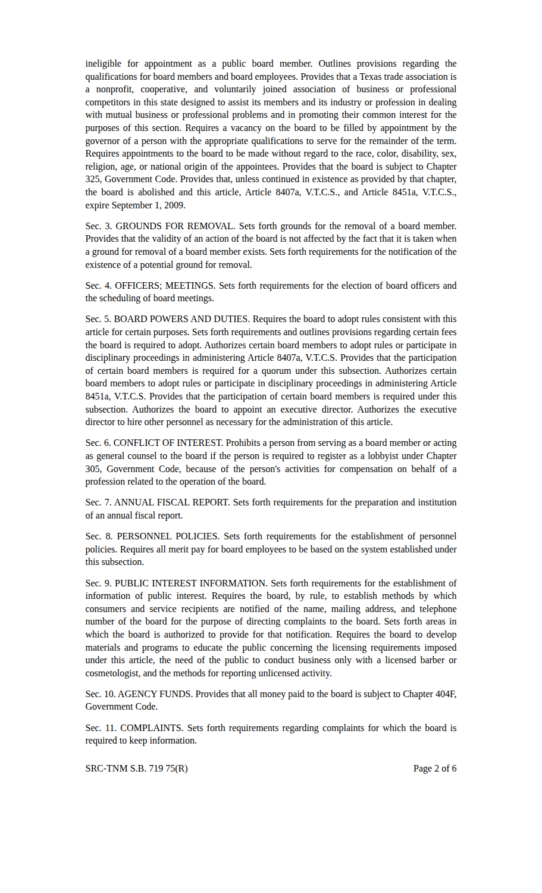ineligible for appointment as a public board member. Outlines provisions regarding the qualifications for board members and board employees. Provides that a Texas trade association is a nonprofit, cooperative, and voluntarily joined association of business or professional competitors in this state designed to assist its members and its industry or profession in dealing with mutual business or professional problems and in promoting their common interest for the purposes of this section. Requires a vacancy on the board to be filled by appointment by the governor of a person with the appropriate qualifications to serve for the remainder of the term. Requires appointments to the board to be made without regard to the race, color, disability, sex, religion, age, or national origin of the appointees. Provides that the board is subject to Chapter 325, Government Code. Provides that, unless continued in existence as provided by that chapter, the board is abolished and this article, Article 8407a, V.T.C.S., and Article 8451a, V.T.C.S., expire September 1, 2009.
Sec. 3. GROUNDS FOR REMOVAL. Sets forth grounds for the removal of a board member. Provides that the validity of an action of the board is not affected by the fact that it is taken when a ground for removal of a board member exists. Sets forth requirements for the notification of the existence of a potential ground for removal.
Sec. 4. OFFICERS; MEETINGS. Sets forth requirements for the election of board officers and the scheduling of board meetings.
Sec. 5. BOARD POWERS AND DUTIES. Requires the board to adopt rules consistent with this article for certain purposes. Sets forth requirements and outlines provisions regarding certain fees the board is required to adopt. Authorizes certain board members to adopt rules or participate in disciplinary proceedings in administering Article 8407a, V.T.C.S. Provides that the participation of certain board members is required for a quorum under this subsection. Authorizes certain board members to adopt rules or participate in disciplinary proceedings in administering Article 8451a, V.T.C.S. Provides that the participation of certain board members is required under this subsection. Authorizes the board to appoint an executive director. Authorizes the executive director to hire other personnel as necessary for the administration of this article.
Sec. 6. CONFLICT OF INTEREST. Prohibits a person from serving as a board member or acting as general counsel to the board if the person is required to register as a lobbyist under Chapter 305, Government Code, because of the person's activities for compensation on behalf of a profession related to the operation of the board.
Sec. 7. ANNUAL FISCAL REPORT. Sets forth requirements for the preparation and institution of an annual fiscal report.
Sec. 8. PERSONNEL POLICIES. Sets forth requirements for the establishment of personnel policies. Requires all merit pay for board employees to be based on the system established under this subsection.
Sec. 9. PUBLIC INTEREST INFORMATION. Sets forth requirements for the establishment of information of public interest. Requires the board, by rule, to establish methods by which consumers and service recipients are notified of the name, mailing address, and telephone number of the board for the purpose of directing complaints to the board. Sets forth areas in which the board is authorized to provide for that notification. Requires the board to develop materials and programs to educate the public concerning the licensing requirements imposed under this article, the need of the public to conduct business only with a licensed barber or cosmetologist, and the methods for reporting unlicensed activity.
Sec. 10. AGENCY FUNDS. Provides that all money paid to the board is subject to Chapter 404F, Government Code.
Sec. 11. COMPLAINTS. Sets forth requirements regarding complaints for which the board is required to keep information.
SRC-TNM S.B. 719 75(R) Page 2 of 6